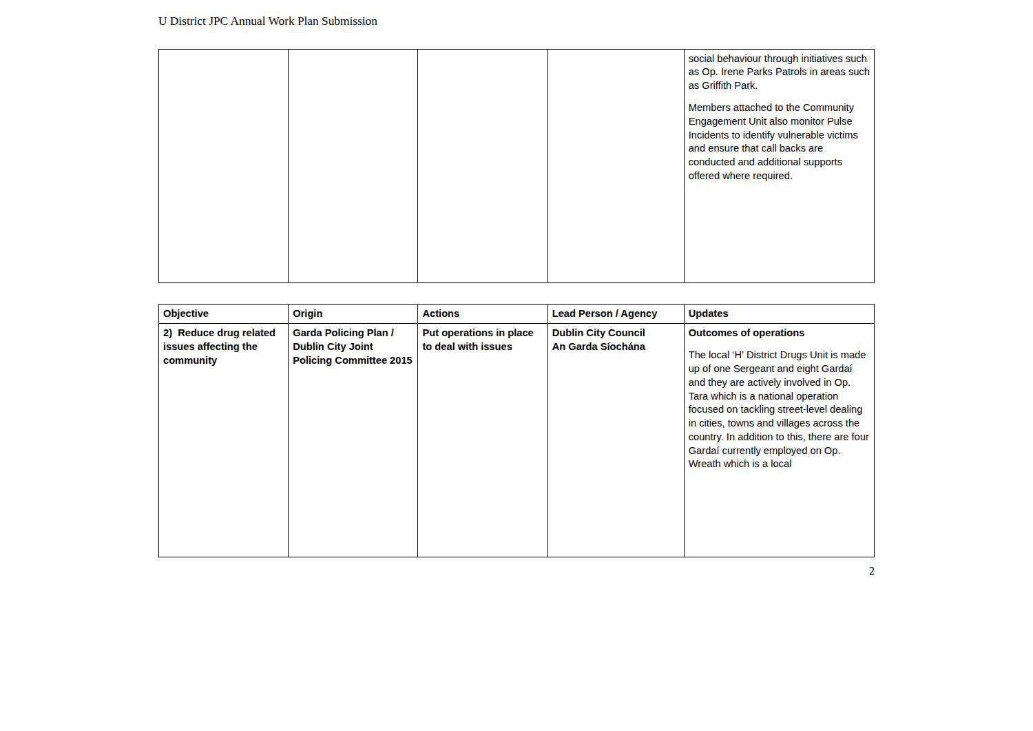U District JPC Annual Work Plan Submission
| | | | | social behaviour through initiatives such as Op. Irene Parks Patrols in areas such as Griffith Park. Members attached to the Community Engagement Unit also monitor Pulse Incidents to identify vulnerable victims and ensure that call backs are conducted and additional supports offered where required. |
| Objective | Origin | Actions | Lead Person / Agency | Updates |
| --- | --- | --- | --- | --- |
| 2) Reduce drug related issues affecting the community | Garda Policing Plan / Dublin City Joint Policing Committee 2015 | Put operations in place to deal with issues | Dublin City Council An Garda Síochána | Outcomes of operations The local ‘H’ District Drugs Unit is made up of one Sergeant and eight Gardaí and they are actively involved in Op. Tara which is a national operation focused on tackling street-level dealing in cities, towns and villages across the country. In addition to this, there are four Gardaí currently employed on Op. Wreath which is a local |
2